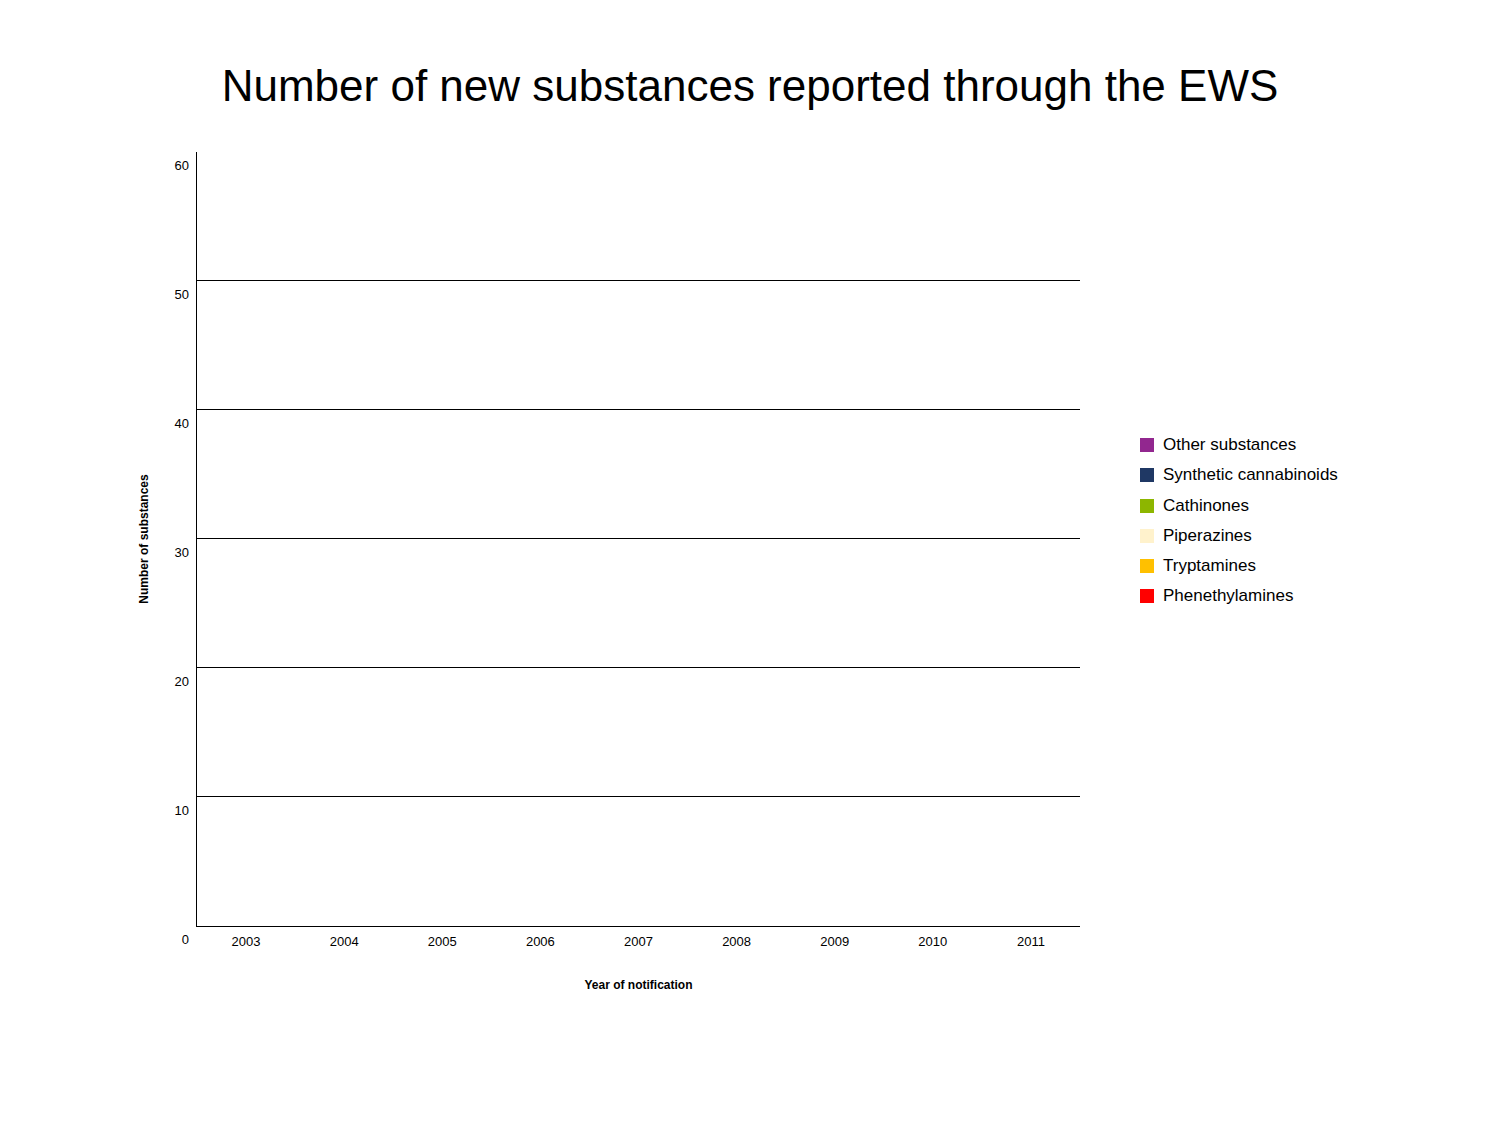Number of new substances reported through the EWS
0
10
20
30
40
50
60
Number of substances
2003
2004
2005
2006
2007
2008
2009
2010
2011
Year of notification
Other substances
Synthetic cannabinoids
Cathinones
Piperazines
Tryptamines
Phenethylamines